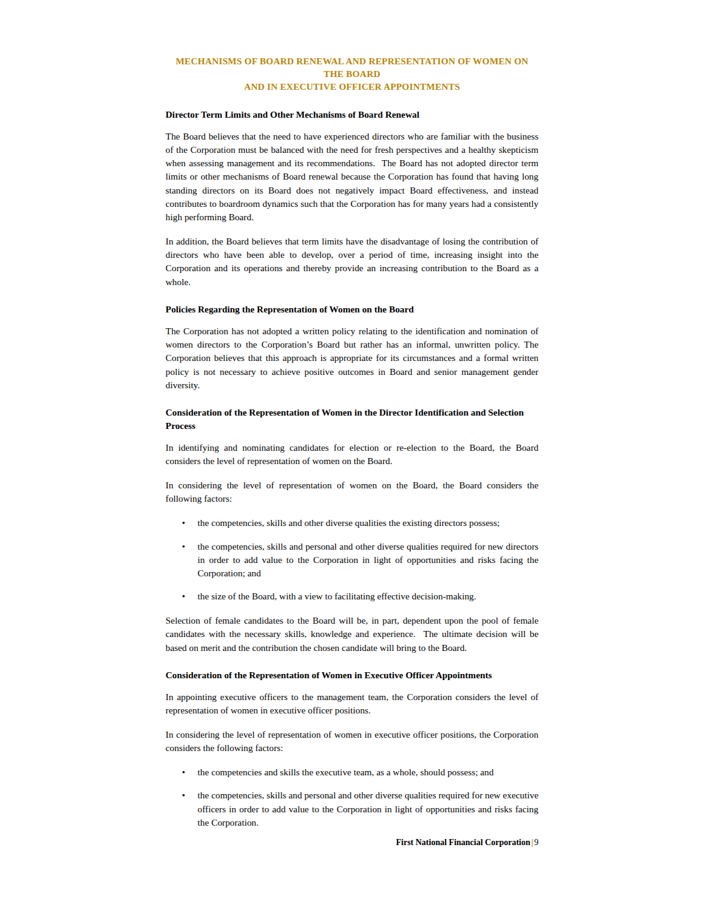Mechanisms of Board Renewal and Representation of Women on the Board
and in Executive Officer Appointments
Director Term Limits and Other Mechanisms of Board Renewal
The Board believes that the need to have experienced directors who are familiar with the business of the Corporation must be balanced with the need for fresh perspectives and a healthy skepticism when assessing management and its recommendations. The Board has not adopted director term limits or other mechanisms of Board renewal because the Corporation has found that having long standing directors on its Board does not negatively impact Board effectiveness, and instead contributes to boardroom dynamics such that the Corporation has for many years had a consistently high performing Board.
In addition, the Board believes that term limits have the disadvantage of losing the contribution of directors who have been able to develop, over a period of time, increasing insight into the Corporation and its operations and thereby provide an increasing contribution to the Board as a whole.
Policies Regarding the Representation of Women on the Board
The Corporation has not adopted a written policy relating to the identification and nomination of women directors to the Corporation’s Board but rather has an informal, unwritten policy. The Corporation believes that this approach is appropriate for its circumstances and a formal written policy is not necessary to achieve positive outcomes in Board and senior management gender diversity.
Consideration of the Representation of Women in the Director Identification and Selection Process
In identifying and nominating candidates for election or re-election to the Board, the Board considers the level of representation of women on the Board.
In considering the level of representation of women on the Board, the Board considers the following factors:
the competencies, skills and other diverse qualities the existing directors possess;
the competencies, skills and personal and other diverse qualities required for new directors in order to add value to the Corporation in light of opportunities and risks facing the Corporation; and
the size of the Board, with a view to facilitating effective decision-making.
Selection of female candidates to the Board will be, in part, dependent upon the pool of female candidates with the necessary skills, knowledge and experience. The ultimate decision will be based on merit and the contribution the chosen candidate will bring to the Board.
Consideration of the Representation of Women in Executive Officer Appointments
In appointing executive officers to the management team, the Corporation considers the level of representation of women in executive officer positions.
In considering the level of representation of women in executive officer positions, the Corporation considers the following factors:
the competencies and skills the executive team, as a whole, should possess; and
the competencies, skills and personal and other diverse qualities required for new executive officers in order to add value to the Corporation in light of opportunities and risks facing the Corporation.
First National Financial Corporation|9